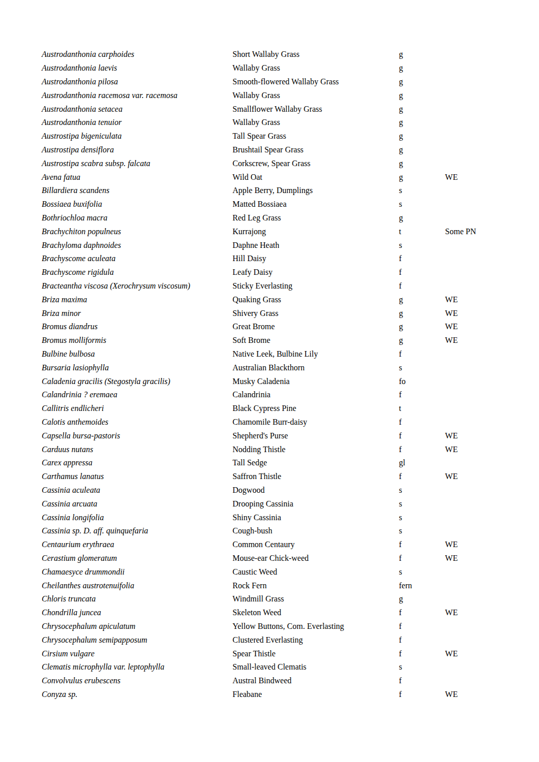| Austrodanthonia carphoides | Short Wallaby Grass | g | |
| Austrodanthonia laevis | Wallaby Grass | g | |
| Austrodanthonia pilosa | Smooth-flowered Wallaby Grass | g | |
| Austrodanthonia racemosa var. racemosa | Wallaby Grass | g | |
| Austrodanthonia setacea | Smallflower Wallaby Grass | g | |
| Austrodanthonia tenuior | Wallaby Grass | g | |
| Austrostipa bigeniculata | Tall Spear Grass | g | |
| Austrostipa densiflora | Brushtail Spear Grass | g | |
| Austrostipa scabra subsp. falcata | Corkscrew, Spear Grass | g | |
| Avena fatua | Wild Oat | g | WE |
| Billardiera scandens | Apple Berry, Dumplings | s | |
| Bossiaea buxifolia | Matted Bossiaea | s | |
| Bothriochloa macra | Red Leg Grass | g | |
| Brachychiton populneus | Kurrajong | t | Some PN |
| Brachyloma daphnoides | Daphne Heath | s | |
| Brachyscome aculeata | Hill Daisy | f | |
| Brachyscome rigidula | Leafy Daisy | f | |
| Bracteantha viscosa (Xerochrysum viscosum) | Sticky Everlasting | f | |
| Briza maxima | Quaking Grass | g | WE |
| Briza minor | Shivery Grass | g | WE |
| Bromus diandrus | Great Brome | g | WE |
| Bromus molliformis | Soft Brome | g | WE |
| Bulbine bulbosa | Native Leek, Bulbine Lily | f | |
| Bursaria lasiophylla | Australian Blackthorn | s | |
| Caladenia gracilis (Stegostyla gracilis) | Musky Caladenia | fo | |
| Calandrinia ? eremaea | Calandrinia | f | |
| Callitris endlicheri | Black Cypress Pine | t | |
| Calotis anthemoides | Chamomile Burr-daisy | f | |
| Capsella bursa-pastoris | Shepherd's Purse | f | WE |
| Carduus nutans | Nodding Thistle | f | WE |
| Carex appressa | Tall Sedge | gl | |
| Carthamus lanatus | Saffron Thistle | f | WE |
| Cassinia aculeata | Dogwood | s | |
| Cassinia arcuata | Drooping Cassinia | s | |
| Cassinia longifolia | Shiny Cassinia | s | |
| Cassinia sp. D. aff. quinquefaria | Cough-bush | s | |
| Centaurium erythraea | Common Centaury | f | WE |
| Cerastium glomeratum | Mouse-ear Chick-weed | f | WE |
| Chamaesyce drummondii | Caustic Weed | s | |
| Cheilanthes austrotenuifolia | Rock Fern | fern | |
| Chloris truncata | Windmill Grass | g | |
| Chondrilla juncea | Skeleton Weed | f | WE |
| Chrysocephalum apiculatum | Yellow Buttons, Com. Everlasting | f | |
| Chrysocephalum semipapposum | Clustered Everlasting | f | |
| Cirsium vulgare | Spear Thistle | f | WE |
| Clematis microphylla var. leptophylla | Small-leaved Clematis | s | |
| Convolvulus erubescens | Austral Bindweed | f | |
| Conyza sp. | Fleabane | f | WE |